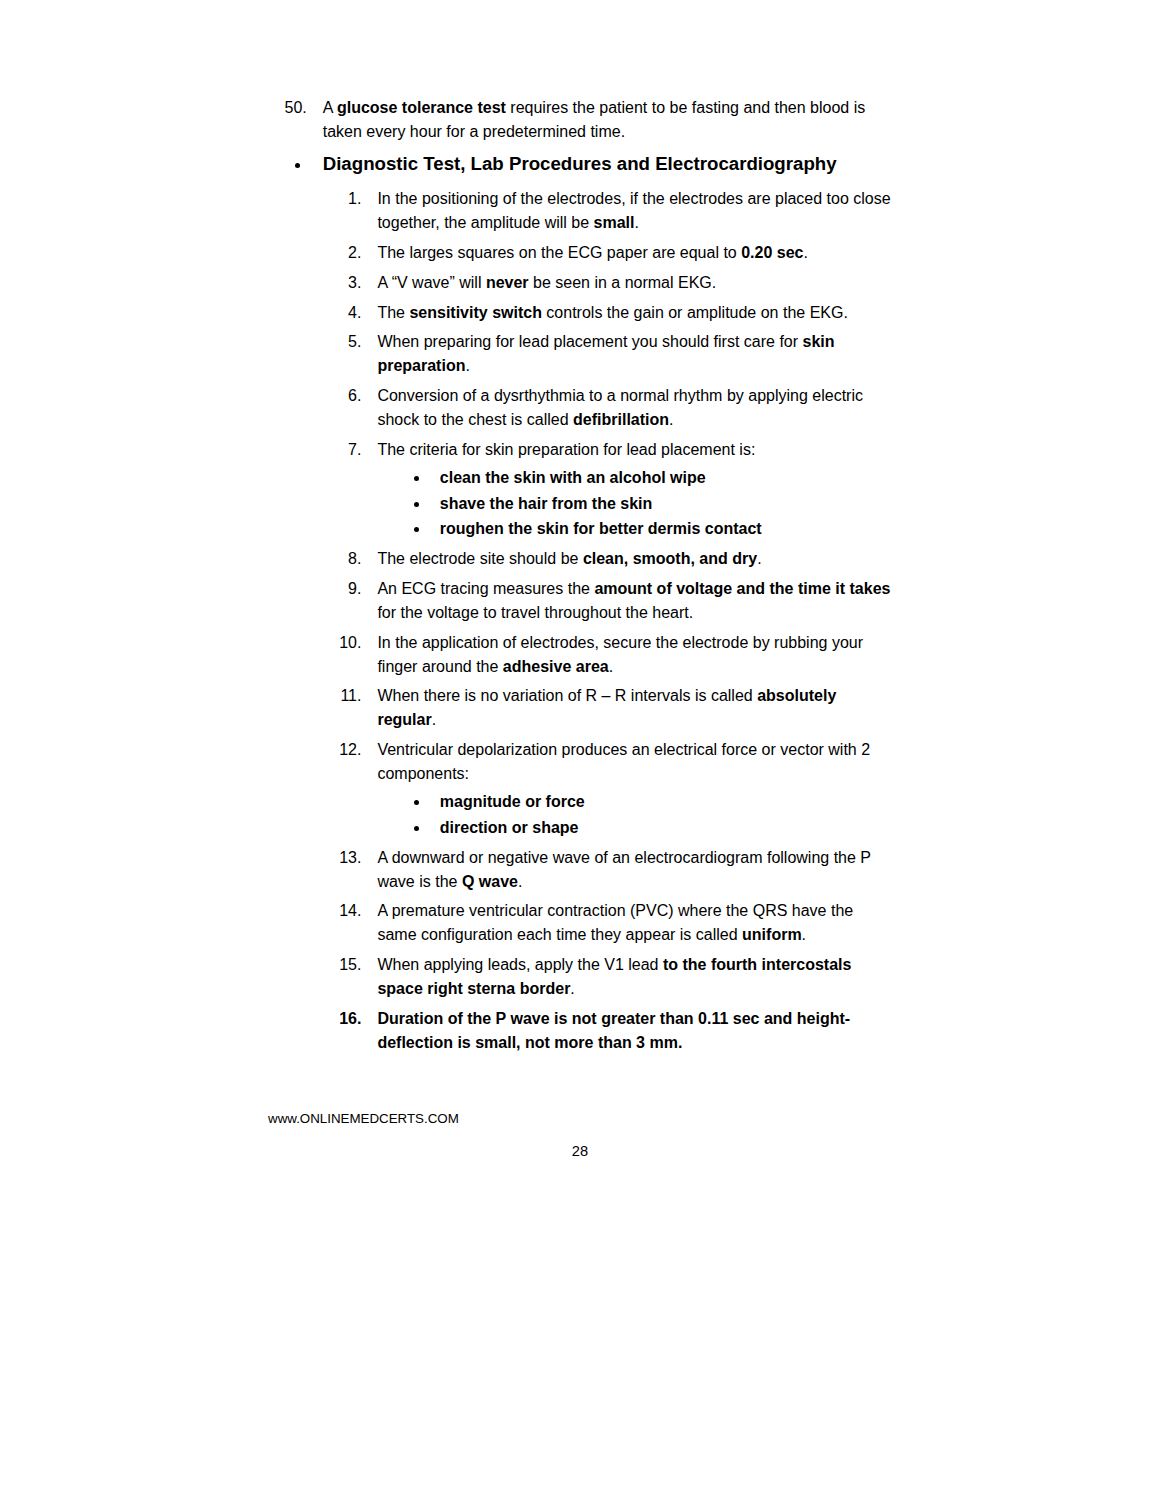A glucose tolerance test requires the patient to be fasting and then blood is taken every hour for a predetermined time.
Diagnostic Test, Lab Procedures and Electrocardiography
In the positioning of the electrodes, if the electrodes are placed too close together, the amplitude will be small.
The larges squares on the ECG paper are equal to 0.20 sec.
A “V wave” will never be seen in a normal EKG.
The sensitivity switch controls the gain or amplitude on the EKG.
When preparing for lead placement you should first care for skin preparation.
Conversion of a dysrthythmia to a normal rhythm by applying electric shock to the chest is called defibrillation.
The criteria for skin preparation for lead placement is:
clean the skin with an alcohol wipe
shave the hair from the skin
roughen the skin for better dermis contact
The electrode site should be clean, smooth, and dry.
An ECG tracing measures the amount of voltage and the time it takes for the voltage to travel throughout the heart.
In the application of electrodes, secure the electrode by rubbing your finger around the adhesive area.
When there is no variation of R – R intervals is called absolutely regular.
Ventricular depolarization produces an electrical force or vector with 2 components:
magnitude or force
direction or shape
A downward or negative wave of an electrocardiogram following the P wave is the Q wave.
A premature ventricular contraction (PVC) where the QRS have the same configuration each time they appear is called uniform.
When applying leads, apply the V1 lead to the fourth intercostals space right sterna border.
Duration of the P wave is not greater than 0.11 sec and height-deflection is small, not more than 3 mm.
www.ONLINEMEDCERTS.COM
28